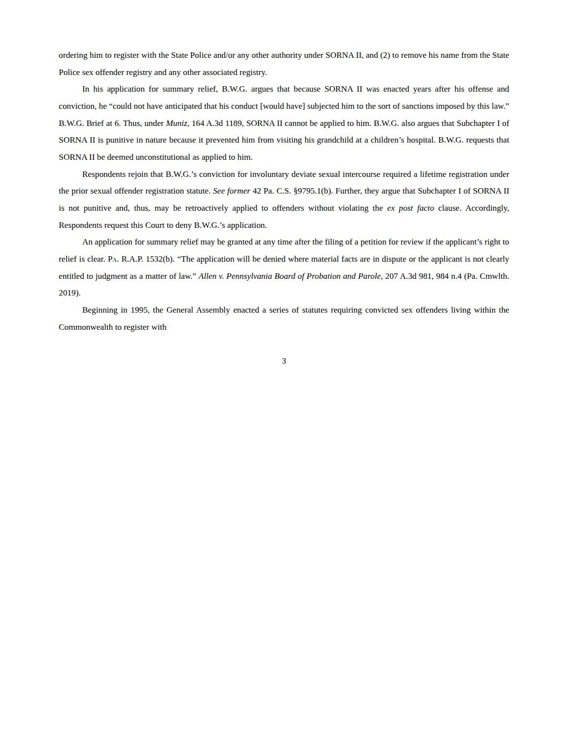ordering him to register with the State Police and/or any other authority under SORNA II, and (2) to remove his name from the State Police sex offender registry and any other associated registry.
In his application for summary relief, B.W.G. argues that because SORNA II was enacted years after his offense and conviction, he “could not have anticipated that his conduct [would have] subjected him to the sort of sanctions imposed by this law.” B.W.G. Brief at 6. Thus, under Muniz, 164 A.3d 1189, SORNA II cannot be applied to him. B.W.G. also argues that Subchapter I of SORNA II is punitive in nature because it prevented him from visiting his grandchild at a children’s hospital. B.W.G. requests that SORNA II be deemed unconstitutional as applied to him.
Respondents rejoin that B.W.G.’s conviction for involuntary deviate sexual intercourse required a lifetime registration under the prior sexual offender registration statute. See former 42 Pa. C.S. §9795.1(b). Further, they argue that Subchapter I of SORNA II is not punitive and, thus, may be retroactively applied to offenders without violating the ex post facto clause. Accordingly, Respondents request this Court to deny B.W.G.’s application.
An application for summary relief may be granted at any time after the filing of a petition for review if the applicant’s right to relief is clear. Pa. R.A.P. 1532(b). “The application will be denied where material facts are in dispute or the applicant is not clearly entitled to judgment as a matter of law.” Allen v. Pennsylvania Board of Probation and Parole, 207 A.3d 981, 984 n.4 (Pa. Cmwlth. 2019).
Beginning in 1995, the General Assembly enacted a series of statutes requiring convicted sex offenders living within the Commonwealth to register with
3